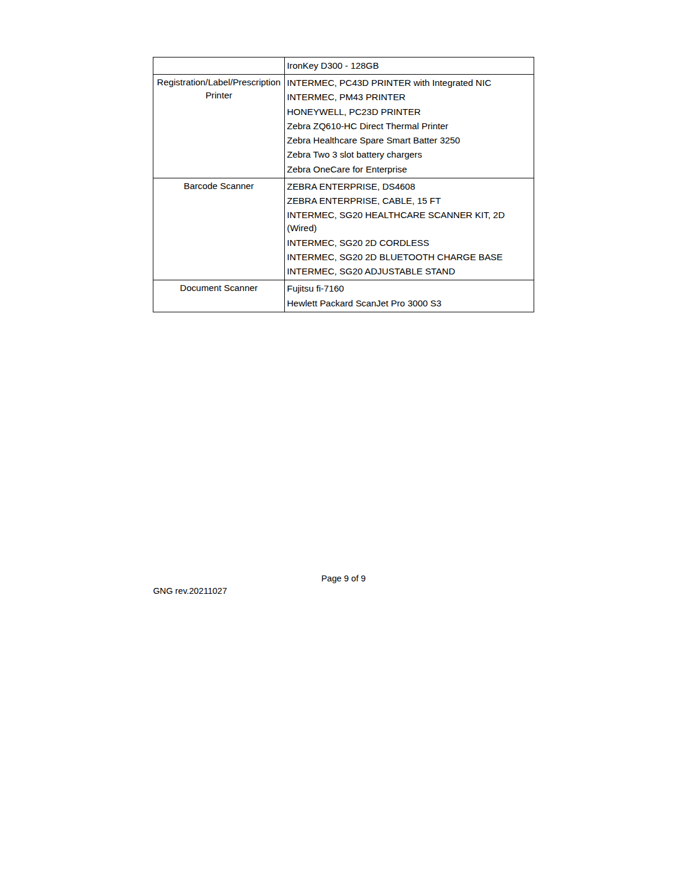| | IronKey D300 - 128GB |
| Registration/Label/Prescription Printer | INTERMEC, PC43D PRINTER with Integrated NIC INTERMEC, PM43 PRINTER HONEYWELL, PC23D PRINTER Zebra ZQ610-HC Direct Thermal Printer Zebra Healthcare Spare Smart Batter 3250 Zebra Two 3 slot battery chargers Zebra OneCare for Enterprise |
| Barcode Scanner | ZEBRA ENTERPRISE, DS4608 ZEBRA ENTERPRISE, CABLE, 15 FT INTERMEC, SG20 HEALTHCARE SCANNER KIT, 2D (Wired) INTERMEC, SG20 2D CORDLESS INTERMEC, SG20 2D BLUETOOTH CHARGE BASE INTERMEC, SG20 ADJUSTABLE STAND |
| Document Scanner | Fujitsu fi-7160 Hewlett Packard ScanJet Pro 3000 S3 |
Page 9 of 9
GNG rev.20211027